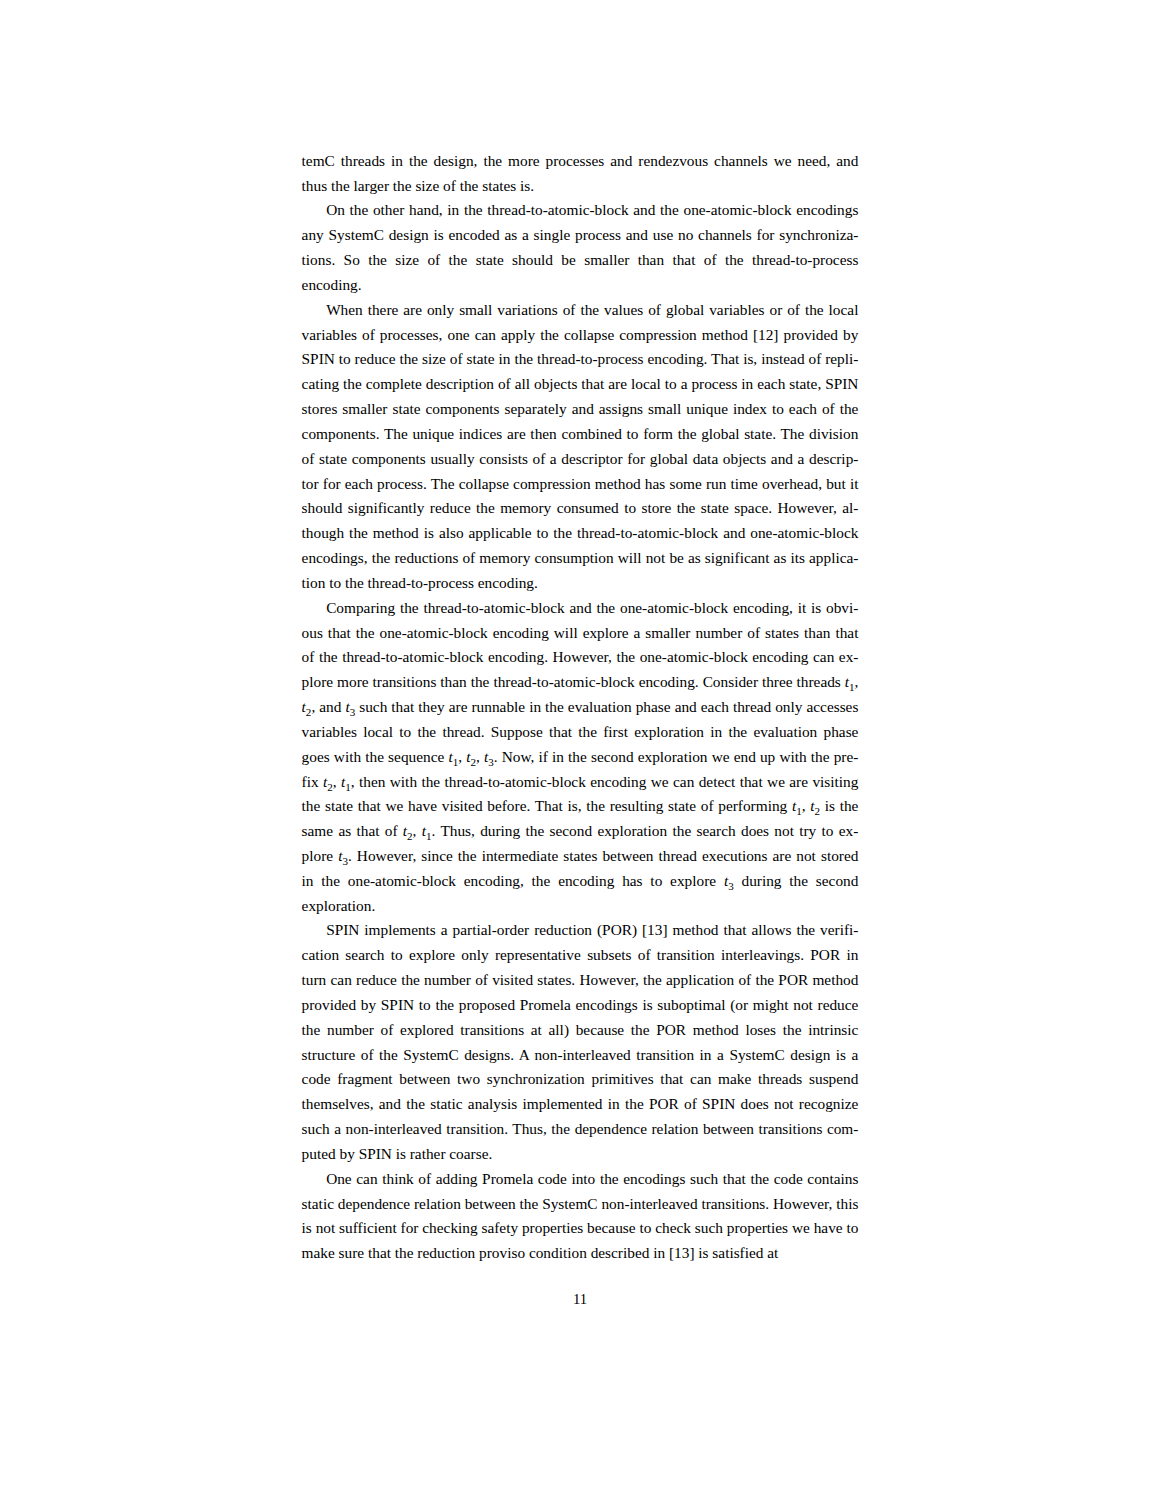temC threads in the design, the more processes and rendezvous channels we need, and thus the larger the size of the states is.
On the other hand, in the thread-to-atomic-block and the one-atomic-block encodings any SystemC design is encoded as a single process and use no channels for synchronizations. So the size of the state should be smaller than that of the thread-to-process encoding.
When there are only small variations of the values of global variables or of the local variables of processes, one can apply the collapse compression method [12] provided by SPIN to reduce the size of state in the thread-to-process encoding. That is, instead of replicating the complete description of all objects that are local to a process in each state, SPIN stores smaller state components separately and assigns small unique index to each of the components. The unique indices are then combined to form the global state. The division of state components usually consists of a descriptor for global data objects and a descriptor for each process. The collapse compression method has some run time overhead, but it should significantly reduce the memory consumed to store the state space. However, although the method is also applicable to the thread-to-atomic-block and one-atomic-block encodings, the reductions of memory consumption will not be as significant as its application to the thread-to-process encoding.
Comparing the thread-to-atomic-block and the one-atomic-block encoding, it is obvious that the one-atomic-block encoding will explore a smaller number of states than that of the thread-to-atomic-block encoding. However, the one-atomic-block encoding can explore more transitions than the thread-to-atomic-block encoding. Consider three threads t1, t2, and t3 such that they are runnable in the evaluation phase and each thread only accesses variables local to the thread. Suppose that the first exploration in the evaluation phase goes with the sequence t1, t2, t3. Now, if in the second exploration we end up with the prefix t2, t1, then with the thread-to-atomic-block encoding we can detect that we are visiting the state that we have visited before. That is, the resulting state of performing t1, t2 is the same as that of t2, t1. Thus, during the second exploration the search does not try to explore t3. However, since the intermediate states between thread executions are not stored in the one-atomic-block encoding, the encoding has to explore t3 during the second exploration.
SPIN implements a partial-order reduction (POR) [13] method that allows the verification search to explore only representative subsets of transition interleavings. POR in turn can reduce the number of visited states. However, the application of the POR method provided by SPIN to the proposed Promela encodings is suboptimal (or might not reduce the number of explored transitions at all) because the POR method loses the intrinsic structure of the SystemC designs. A non-interleaved transition in a SystemC design is a code fragment between two synchronization primitives that can make threads suspend themselves, and the static analysis implemented in the POR of SPIN does not recognize such a non-interleaved transition. Thus, the dependence relation between transitions computed by SPIN is rather coarse.
One can think of adding Promela code into the encodings such that the code contains static dependence relation between the SystemC non-interleaved transitions. However, this is not sufficient for checking safety properties because to check such properties we have to make sure that the reduction proviso condition described in [13] is satisfied at
11